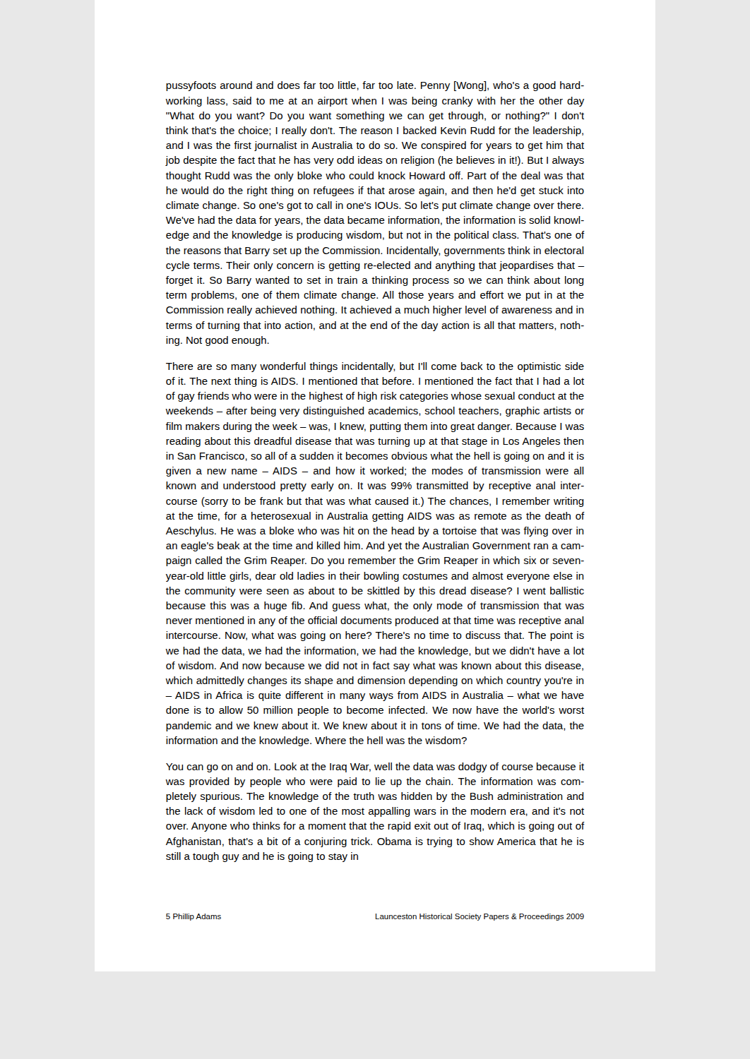pussyfoots around and does far too little, far too late. Penny [Wong], who's a good hardworking lass, said to me at an airport when I was being cranky with her the other day "What do you want? Do you want something we can get through, or nothing?" I don't think that's the choice; I really don't. The reason I backed Kevin Rudd for the leadership, and I was the first journalist in Australia to do so. We conspired for years to get him that job despite the fact that he has very odd ideas on religion (he believes in it!). But I always thought Rudd was the only bloke who could knock Howard off. Part of the deal was that he would do the right thing on refugees if that arose again, and then he'd get stuck into climate change. So one's got to call in one's IOUs. So let's put climate change over there. We've had the data for years, the data became information, the information is solid knowledge and the knowledge is producing wisdom, but not in the political class. That's one of the reasons that Barry set up the Commission. Incidentally, governments think in electoral cycle terms. Their only concern is getting re-elected and anything that jeopardises that – forget it. So Barry wanted to set in train a thinking process so we can think about long term problems, one of them climate change. All those years and effort we put in at the Commission really achieved nothing. It achieved a much higher level of awareness and in terms of turning that into action, and at the end of the day action is all that matters, nothing. Not good enough.
There are so many wonderful things incidentally, but I'll come back to the optimistic side of it. The next thing is AIDS. I mentioned that before. I mentioned the fact that I had a lot of gay friends who were in the highest of high risk categories whose sexual conduct at the weekends – after being very distinguished academics, school teachers, graphic artists or film makers during the week – was, I knew, putting them into great danger. Because I was reading about this dreadful disease that was turning up at that stage in Los Angeles then in San Francisco, so all of a sudden it becomes obvious what the hell is going on and it is given a new name – AIDS – and how it worked; the modes of transmission were all known and understood pretty early on. It was 99% transmitted by receptive anal intercourse (sorry to be frank but that was what caused it.) The chances, I remember writing at the time, for a heterosexual in Australia getting AIDS was as remote as the death of Aeschylus. He was a bloke who was hit on the head by a tortoise that was flying over in an eagle's beak at the time and killed him. And yet the Australian Government ran a campaign called the Grim Reaper. Do you remember the Grim Reaper in which six or seven-year-old little girls, dear old ladies in their bowling costumes and almost everyone else in the community were seen as about to be skittled by this dread disease? I went ballistic because this was a huge fib. And guess what, the only mode of transmission that was never mentioned in any of the official documents produced at that time was receptive anal intercourse. Now, what was going on here? There's no time to discuss that. The point is we had the data, we had the information, we had the knowledge, but we didn't have a lot of wisdom. And now because we did not in fact say what was known about this disease, which admittedly changes its shape and dimension depending on which country you're in – AIDS in Africa is quite different in many ways from AIDS in Australia – what we have done is to allow 50 million people to become infected. We now have the world's worst pandemic and we knew about it. We knew about it in tons of time. We had the data, the information and the knowledge. Where the hell was the wisdom?
You can go on and on. Look at the Iraq War, well the data was dodgy of course because it was provided by people who were paid to lie up the chain. The information was completely spurious. The knowledge of the truth was hidden by the Bush administration and the lack of wisdom led to one of the most appalling wars in the modern era, and it's not over. Anyone who thinks for a moment that the rapid exit out of Iraq, which is going out of Afghanistan, that's a bit of a conjuring trick. Obama is trying to show America that he is still a tough guy and he is going to stay in
5 Phillip Adams Launceston Historical Society Papers & Proceedings 2009